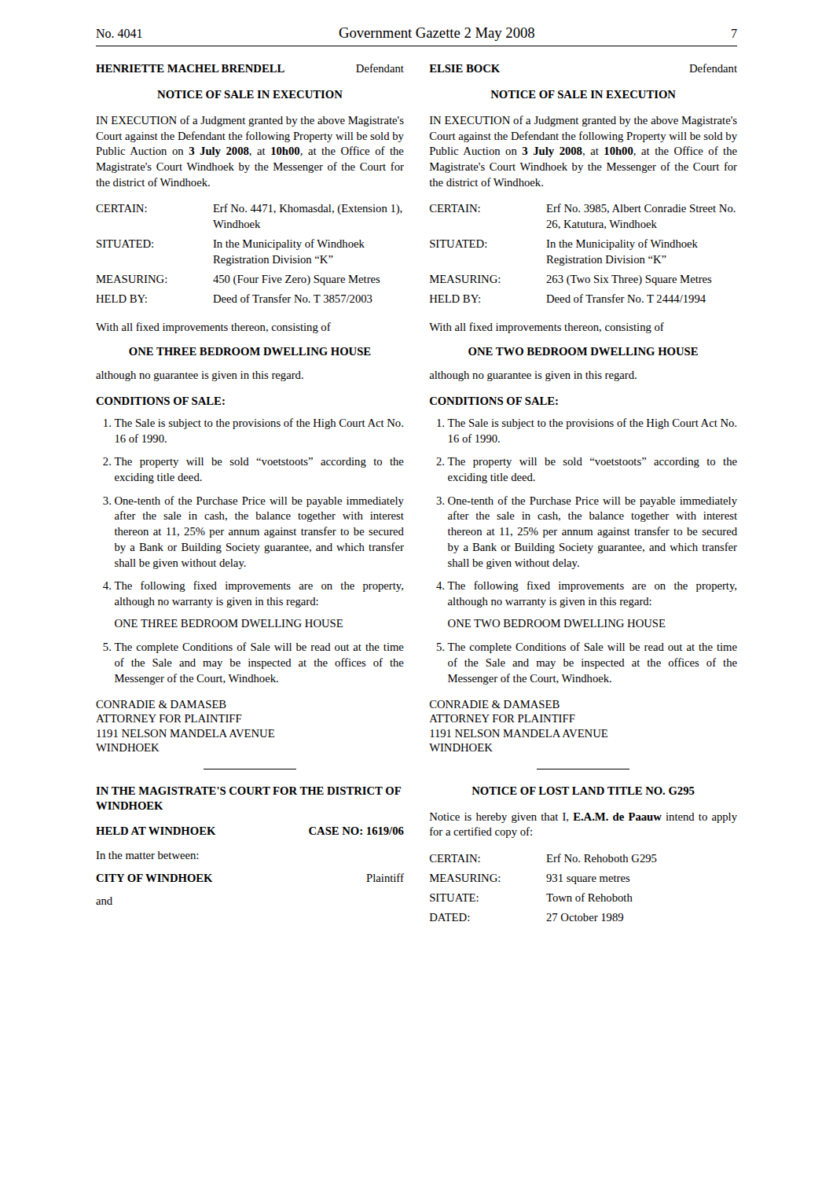No. 4041 Government Gazette 2 May 2008 7
HENRIETTE MACHEL BRENDELL Defendant
Notice of Sale in Execution
IN EXECUTION of a Judgment granted by the above Magistrate's Court against the Defendant the following Property will be sold by Public Auction on 3 July 2008, at 10h00, at the Office of the Magistrate's Court Windhoek by the Messenger of the Court for the district of Windhoek.
| Certain: | Erf No. 4471, Khomasdal, (Extension 1), Windhoek |
| Situated: | In the Municipality of Windhoek Registration Division “K” |
| Measuring: | 450 (Four Five Zero) Square Metres |
| Held by: | Deed of Transfer No. T 3857/2003 |
With all fixed improvements thereon, consisting of
One Three Bedroom Dwelling House
although no guarantee is given in this regard.
Conditions of Sale:
The Sale is subject to the provisions of the High Court Act No. 16 of 1990.
The property will be sold “voetstoots” according to the exciding title deed.
One-tenth of the Purchase Price will be payable immediately after the sale in cash, the balance together with interest thereon at 11, 25% per annum against transfer to be secured by a Bank or Building Society guarantee, and which transfer shall be given without delay.
The following fixed improvements are on the property, although no warranty is given in this regard:
One Three Bedroom Dwelling House
The complete Conditions of Sale will be read out at the time of the Sale and may be inspected at the offices of the Messenger of the Court, Windhoek.
Conradie & Damaseb
Attorney for Plaintiff
1191 Nelson Mandela Avenue
Windhoek
In the Magistrate's Court for the District of Windhoek
HELD AT WINDHOEK CASE NO: 1619/06
In the matter between:
City of Windhoek Plaintiff
and
ELSIE BOCK Defendant
Notice of Sale in Execution
IN EXECUTION of a Judgment granted by the above Magistrate's Court against the Defendant the following Property will be sold by Public Auction on 3 July 2008, at 10h00, at the Office of the Magistrate's Court Windhoek by the Messenger of the Court for the district of Windhoek.
| Certain: | Erf No. 3985, Albert Conradie Street No. 26, Katutura, Windhoek |
| Situated: | In the Municipality of Windhoek Registration Division “K” |
| Measuring: | 263 (Two Six Three) Square Metres |
| Held by: | Deed of Transfer No. T 2444/1994 |
With all fixed improvements thereon, consisting of
One Two Bedroom Dwelling House
although no guarantee is given in this regard.
Conditions of Sale:
The Sale is subject to the provisions of the High Court Act No. 16 of 1990.
The property will be sold “voetstoots” according to the exciding title deed.
One-tenth of the Purchase Price will be payable immediately after the sale in cash, the balance together with interest thereon at 11, 25% per annum against transfer to be secured by a Bank or Building Society guarantee, and which transfer shall be given without delay.
The following fixed improvements are on the property, although no warranty is given in this regard:
One Two Bedroom Dwelling House
The complete Conditions of Sale will be read out at the time of the Sale and may be inspected at the offices of the Messenger of the Court, Windhoek.
Conradie & Damaseb
Attorney for Plaintiff
1191 Nelson Mandela Avenue
Windhoek
Notice of Lost Land Title No. G295
Notice is hereby given that I, E.A.M. de Paauw intend to apply for a certified copy of:
| Certain: | Erf No. Rehoboth G295 |
| Measuring: | 931 square metres |
| Situate: | Town of Rehoboth |
| Dated: | 27 October 1989 |